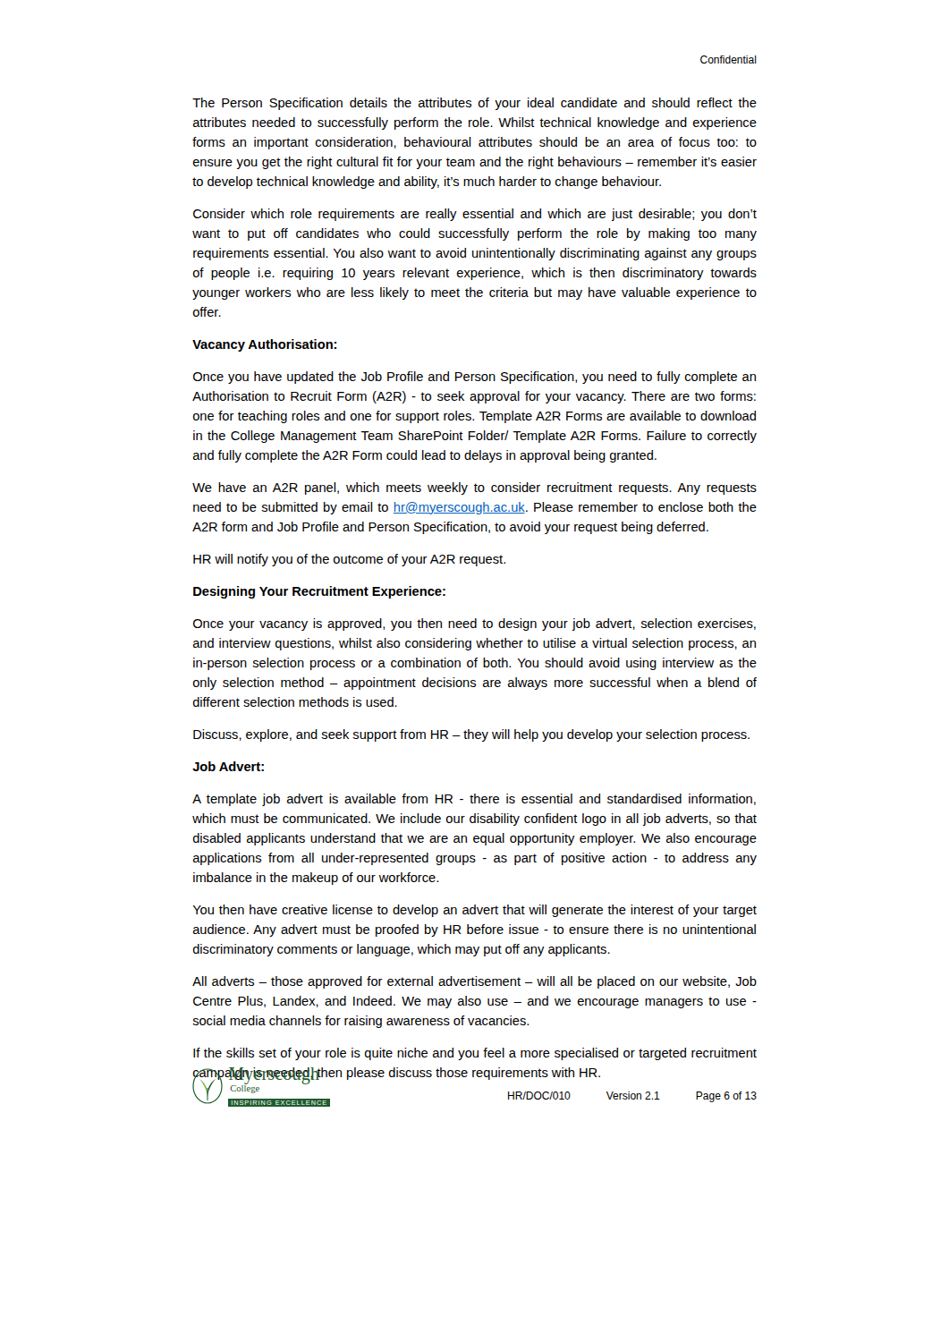Confidential
The Person Specification details the attributes of your ideal candidate and should reflect the attributes needed to successfully perform the role. Whilst technical knowledge and experience forms an important consideration, behavioural attributes should be an area of focus too: to ensure you get the right cultural fit for your team and the right behaviours – remember it’s easier to develop technical knowledge and ability, it’s much harder to change behaviour.
Consider which role requirements are really essential and which are just desirable; you don’t want to put off candidates who could successfully perform the role by making too many requirements essential. You also want to avoid unintentionally discriminating against any groups of people i.e. requiring 10 years relevant experience, which is then discriminatory towards younger workers who are less likely to meet the criteria but may have valuable experience to offer.
Vacancy Authorisation:
Once you have updated the Job Profile and Person Specification, you need to fully complete an Authorisation to Recruit Form (A2R) - to seek approval for your vacancy. There are two forms: one for teaching roles and one for support roles. Template A2R Forms are available to download in the College Management Team SharePoint Folder/ Template A2R Forms. Failure to correctly and fully complete the A2R Form could lead to delays in approval being granted.
We have an A2R panel, which meets weekly to consider recruitment requests. Any requests need to be submitted by email to hr@myerscough.ac.uk. Please remember to enclose both the A2R form and Job Profile and Person Specification, to avoid your request being deferred.
HR will notify you of the outcome of your A2R request.
Designing Your Recruitment Experience:
Once your vacancy is approved, you then need to design your job advert, selection exercises, and interview questions, whilst also considering whether to utilise a virtual selection process, an in-person selection process or a combination of both. You should avoid using interview as the only selection method – appointment decisions are always more successful when a blend of different selection methods is used.
Discuss, explore, and seek support from HR – they will help you develop your selection process.
Job Advert:
A template job advert is available from HR - there is essential and standardised information, which must be communicated. We include our disability confident logo in all job adverts, so that disabled applicants understand that we are an equal opportunity employer. We also encourage applications from all under-represented groups - as part of positive action - to address any imbalance in the makeup of our workforce.
You then have creative license to develop an advert that will generate the interest of your target audience. Any advert must be proofed by HR before issue - to ensure there is no unintentional discriminatory comments or language, which may put off any applicants.
All adverts – those approved for external advertisement – will all be placed on our website, Job Centre Plus, Landex, and Indeed. We may also use – and we encourage managers to use - social media channels for raising awareness of vacancies.
If the skills set of your role is quite niche and you feel a more specialised or targeted recruitment campaign is needed, then please discuss those requirements with HR.
Myerscough
College
Inspiring Excellence
HR/DOC/010 Version 2.1 Page 6 of 13